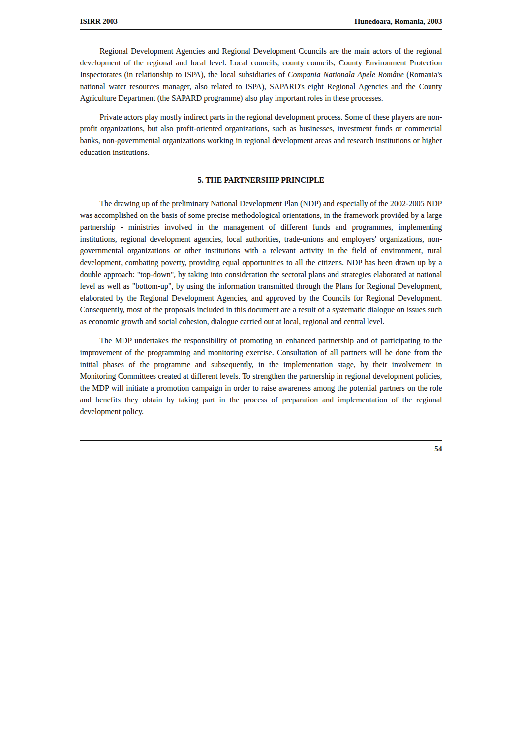ISIRR 2003 Hunedoara, Romania, 2003
Regional Development Agencies and Regional Development Councils are the main actors of the regional development of the regional and local level. Local councils, county councils, County Environment Protection Inspectorates (in relationship to ISPA), the local subsidiaries of Compania Nationala Apele Române (Romania's national water resources manager, also related to ISPA), SAPARD's eight Regional Agencies and the County Agriculture Department (the SAPARD programme) also play important roles in these processes.
Private actors play mostly indirect parts in the regional development process. Some of these players are non-profit organizations, but also profit-oriented organizations, such as businesses, investment funds or commercial banks, non-governmental organizations working in regional development areas and research institutions or higher education institutions.
5. The Partnership Principle
The drawing up of the preliminary National Development Plan (NDP) and especially of the 2002-2005 NDP was accomplished on the basis of some precise methodological orientations, in the framework provided by a large partnership - ministries involved in the management of different funds and programmes, implementing institutions, regional development agencies, local authorities, trade-unions and employers' organizations, non-governmental organizations or other institutions with a relevant activity in the field of environment, rural development, combating poverty, providing equal opportunities to all the citizens. NDP has been drawn up by a double approach: "top-down", by taking into consideration the sectoral plans and strategies elaborated at national level as well as "bottom-up", by using the information transmitted through the Plans for Regional Development, elaborated by the Regional Development Agencies, and approved by the Councils for Regional Development. Consequently, most of the proposals included in this document are a result of a systematic dialogue on issues such as economic growth and social cohesion, dialogue carried out at local, regional and central level.
The MDP undertakes the responsibility of promoting an enhanced partnership and of participating to the improvement of the programming and monitoring exercise. Consultation of all partners will be done from the initial phases of the programme and subsequently, in the implementation stage, by their involvement in Monitoring Committees created at different levels. To strengthen the partnership in regional development policies, the MDP will initiate a promotion campaign in order to raise awareness among the potential partners on the role and benefits they obtain by taking part in the process of preparation and implementation of the regional development policy.
54